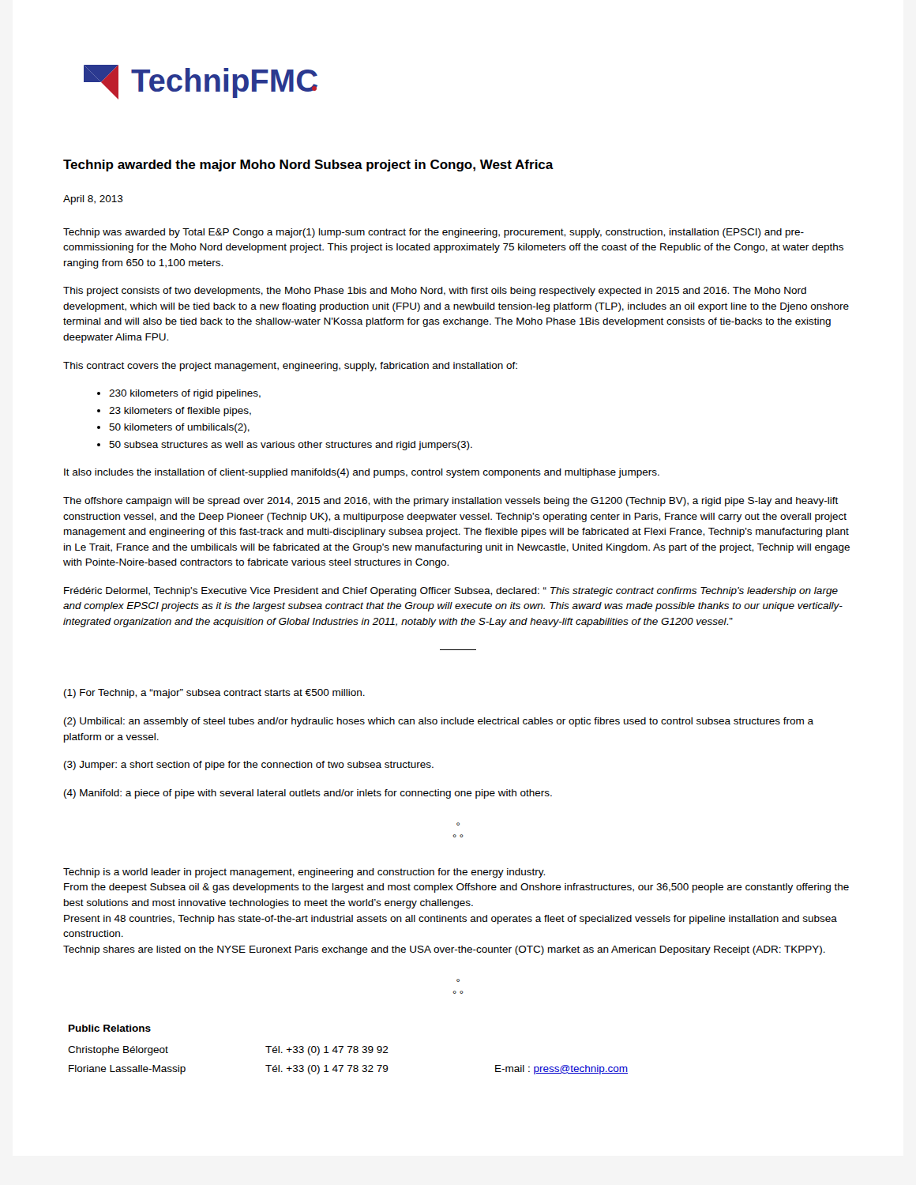TechnipFMC
Technip awarded the major Moho Nord Subsea project in Congo, West Africa
April 8, 2013
Technip was awarded by Total E&P Congo a major(1) lump-sum contract for the engineering, procurement, supply, construction, installation (EPSCI) and pre-commissioning for the Moho Nord development project. This project is located approximately 75 kilometers off the coast of the Republic of the Congo, at water depths ranging from 650 to 1,100 meters.
This project consists of two developments, the Moho Phase 1bis and Moho Nord, with first oils being respectively expected in 2015 and 2016. The Moho Nord development, which will be tied back to a new floating production unit (FPU) and a newbuild tension-leg platform (TLP), includes an oil export line to the Djeno onshore terminal and will also be tied back to the shallow-water N'Kossa platform for gas exchange. The Moho Phase 1Bis development consists of tie-backs to the existing deepwater Alima FPU.
This contract covers the project management, engineering, supply, fabrication and installation of:
230 kilometers of rigid pipelines,
23 kilometers of flexible pipes,
50 kilometers of umbilicals(2),
50 subsea structures as well as various other structures and rigid jumpers(3).
It also includes the installation of client-supplied manifolds(4) and pumps, control system components and multiphase jumpers.
The offshore campaign will be spread over 2014, 2015 and 2016, with the primary installation vessels being the G1200 (Technip BV), a rigid pipe S-lay and heavy-lift construction vessel, and the Deep Pioneer (Technip UK), a multipurpose deepwater vessel. Technip's operating center in Paris, France will carry out the overall project management and engineering of this fast-track and multi-disciplinary subsea project. The flexible pipes will be fabricated at Flexi France, Technip's manufacturing plant in Le Trait, France and the umbilicals will be fabricated at the Group's new manufacturing unit in Newcastle, United Kingdom. As part of the project, Technip will engage with Pointe-Noire-based contractors to fabricate various steel structures in Congo.
Frédéric Delormel, Technip's Executive Vice President and Chief Operating Officer Subsea, declared: “ This strategic contract confirms Technip's leadership on large and complex EPSCI projects as it is the largest subsea contract that the Group will execute on its own. This award was made possible thanks to our unique vertically-integrated organization and the acquisition of Global Industries in 2011, notably with the S-Lay and heavy-lift capabilities of the G1200 vessel.”
(1) For Technip, a “major” subsea contract starts at €500 million.
(2) Umbilical: an assembly of steel tubes and/or hydraulic hoses which can also include electrical cables or optic fibres used to control subsea structures from a platform or a vessel.
(3) Jumper: a short section of pipe for the connection of two subsea structures.
(4) Manifold: a piece of pipe with several lateral outlets and/or inlets for connecting one pipe with others.
° ° °
Technip is a world leader in project management, engineering and construction for the energy industry.
From the deepest Subsea oil & gas developments to the largest and most complex Offshore and Onshore infrastructures, our 36,500 people are constantly offering the best solutions and most innovative technologies to meet the world’s energy challenges.
Present in 48 countries, Technip has state-of-the-art industrial assets on all continents and operates a fleet of specialized vessels for pipeline installation and subsea construction.
Technip shares are listed on the NYSE Euronext Paris exchange and the USA over-the-counter (OTC) market as an American Depositary Receipt (ADR: TKPPY).
° ° °
Public Relations
| Christophe Bélorgeot | Tél. +33 (0) 1 47 78 39 92 | |
| Floriane Lassalle-Massip | Tél. +33 (0) 1 47 78 32 79 | E-mail : press@technip.com |